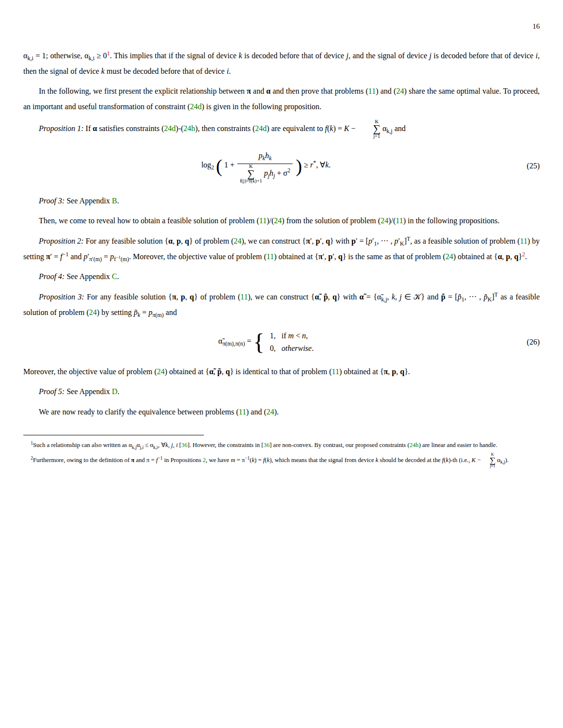16
αk,i = 1; otherwise, αk,i ≥ 01. This implies that if the signal of device k is decoded before that of device j, and the signal of device j is decoded before that of device i, then the signal of device k must be decoded before that of device i.
In the following, we first present the explicit relationship between π and α and then prove that problems (11) and (24) share the same optimal value. To proceed, an important and useful transformation of constraint (24d) is given in the following proposition.
Proposition 1: If α satisfies constraints (24d)-(24h), then constraints (24d) are equivalent to f(k) = K − K∑j=1 αk,j and
log2 ( 1 + pkhk K∑f(j)=f(k)+1 pjhj + σ2 ) ≥ r*, ∀k.
(25)
Proof 3: See Appendix B.
Then, we come to reveal how to obtain a feasible solution of problem (11)/(24) from the solution of problem (24)/(11) in the following propositions.
Proposition 2: For any feasible solution {α, p, q} of problem (24), we can construct {π′, p′, q} with p′ = [p′1, ··· , p′K]T, as a feasible solution of problem (11) by setting π′ = f−1 and p′π′(m) = pf−1(m). Moreover, the objective value of problem (11) obtained at {π′, p′, q} is the same as that of problem (24) obtained at {α, p, q}2.
Proof 4: See Appendix C.
Proposition 3: For any feasible solution {π, p, q} of problem (11), we can construct {α̃, p̃, q} with α̃ = {α̃k,j, k, j ∈ 𝒦} and p̃ = [p̃1, ··· , p̃K]T as a feasible solution of problem (24) by setting p̃k = pπ(m) and
α̃π(m),π(n) = { 1, if m < n, 0, otherwise.
(26)
Moreover, the objective value of problem (24) obtained at {α̃, p̃, q} is identical to that of problem (11) obtained at {π, p, q}.
Proof 5: See Appendix D.
We are now ready to clarify the equivalence between problems (11) and (24).
1Such a relationship can also written as αk,jαj,i ≤ αk,i, ∀k, j, i [36]. However, the constraints in [36] are non-convex. By contrast, our proposed constraints (24h) are linear and easier to handle.
2Furthermore, owing to the definition of π and π = f−1 in Propositions 2, we have m = π−1(k) = f(k), which means that the signal from device k should be decoded at the f(k)-th (i.e., K − K∑j=1 αk,j).